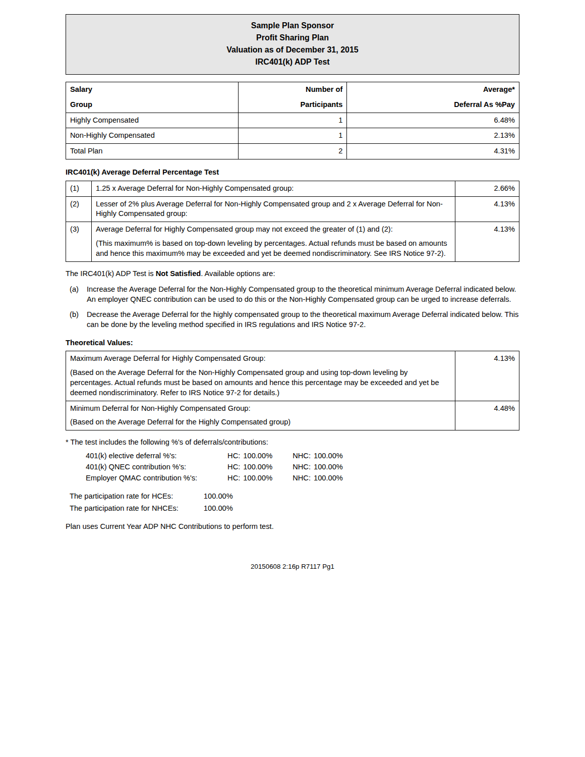Sample Plan Sponsor
Profit Sharing Plan
Valuation as of December 31, 2015
IRC401(k) ADP Test
| Salary | Number of | Average* |
| Group | Participants | Deferral As %Pay |
| Highly Compensated | 1 | 6.48% |
| Non-Highly Compensated | 1 | 2.13% |
| Total Plan | 2 | 4.31% |
IRC401(k) Average Deferral Percentage Test
| (1) | 1.25 x Average Deferral for Non-Highly Compensated group: | 2.66% |
| (2) | Lesser of 2% plus Average Deferral for Non-Highly Compensated group and 2 x Average Deferral for Non-Highly Compensated group: | 4.13% |
| (3) | Average Deferral for Highly Compensated group may not exceed the greater of (1) and (2): (This maximum% is based on top-down leveling by percentages. Actual refunds must be based on amounts and hence this maximum% may be exceeded and yet be deemed nondiscriminatory. See IRS Notice 97-2). | 4.13% |
The IRC401(k) ADP Test is Not Satisfied. Available options are:
(a) Increase the Average Deferral for the Non-Highly Compensated group to the theoretical minimum Average Deferral indicated below. An employer QNEC contribution can be used to do this or the Non-Highly Compensated group can be urged to increase deferrals.
(b) Decrease the Average Deferral for the highly compensated group to the theoretical maximum Average Deferral indicated below. This can be done by the leveling method specified in IRS regulations and IRS Notice 97-2.
Theoretical Values:
| Maximum Average Deferral for Highly Compensated Group: (Based on the Average Deferral for the Non-Highly Compensated group and using top-down leveling by percentages. Actual refunds must be based on amounts and hence this percentage may be exceeded and yet be deemed nondiscriminatory. Refer to IRS Notice 97-2 for details.) | 4.13% |
| Minimum Deferral for Non-Highly Compensated Group: (Based on the Average Deferral for the Highly Compensated group) | 4.48% |
* The test includes the following %'s of deferrals/contributions:
| 401(k) elective deferral %'s: | HC: | 100.00% | NHC: | 100.00% |
| 401(k) QNEC contribution %'s: | HC: | 100.00% | NHC: | 100.00% |
| Employer QMAC contribution %'s: | HC: | 100.00% | NHC: | 100.00% |
| The participation rate for HCEs: | 100.00% |
| The participation rate for NHCEs: | 100.00% |
Plan uses Current Year ADP NHC Contributions to perform test.
20150608 2:16p R7117 Pg1